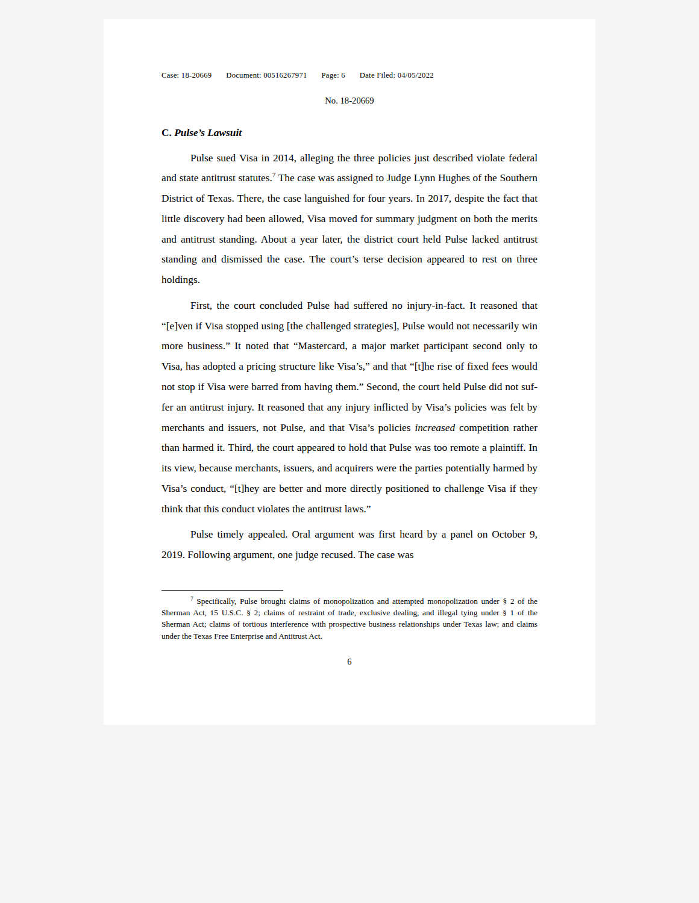Case: 18-20669 Document: 00516267971 Page: 6 Date Filed: 04/05/2022
No. 18-20669
C. Pulse’s Lawsuit
Pulse sued Visa in 2014, alleging the three policies just described violate federal and state antitrust statutes.7 The case was assigned to Judge Lynn Hughes of the Southern District of Texas. There, the case languished for four years. In 2017, despite the fact that little discovery had been allowed, Visa moved for summary judgment on both the merits and antitrust standing. About a year later, the district court held Pulse lacked antitrust standing and dismissed the case. The court’s terse decision appeared to rest on three holdings.
First, the court concluded Pulse had suffered no injury-in-fact. It reasoned that “[e]ven if Visa stopped using [the challenged strategies], Pulse would not necessarily win more business.” It noted that “Mastercard, a major market participant second only to Visa, has adopted a pricing structure like Visa’s,” and that “[t]he rise of fixed fees would not stop if Visa were barred from having them.” Second, the court held Pulse did not suffer an antitrust injury. It reasoned that any injury inflicted by Visa’s policies was felt by merchants and issuers, not Pulse, and that Visa’s policies increased competition rather than harmed it. Third, the court appeared to hold that Pulse was too remote a plaintiff. In its view, because merchants, issuers, and acquirers were the parties potentially harmed by Visa’s conduct, “[t]hey are better and more directly positioned to challenge Visa if they think that this conduct violates the antitrust laws.”
Pulse timely appealed. Oral argument was first heard by a panel on October 9, 2019. Following argument, one judge recused. The case was
7 Specifically, Pulse brought claims of monopolization and attempted monopolization under § 2 of the Sherman Act, 15 U.S.C. § 2; claims of restraint of trade, exclusive dealing, and illegal tying under § 1 of the Sherman Act; claims of tortious interference with prospective business relationships under Texas law; and claims under the Texas Free Enterprise and Antitrust Act.
6